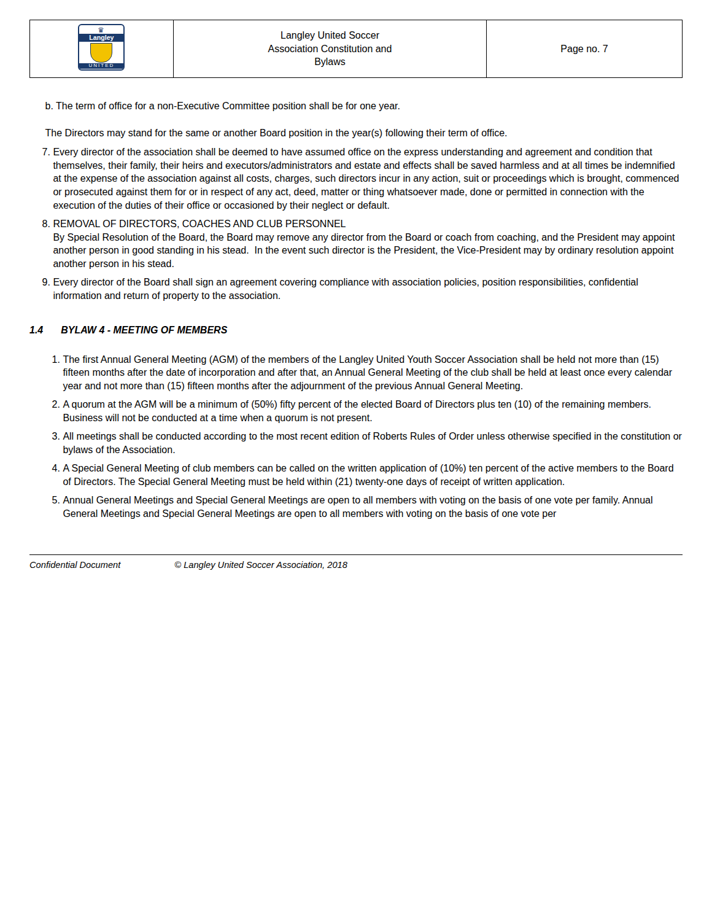| ♛ Langley UNITED | Langley United Soccer Association Constitution and Bylaws | Page no. 7 |
b. The term of office for a non-Executive Committee position shall be for one year.
The Directors may stand for the same or another Board position in the year(s) following their term of office.
Every director of the association shall be deemed to have assumed office on the express understanding and agreement and condition that themselves, their family, their heirs and executors/administrators and estate and effects shall be saved harmless and at all times be indemnified at the expense of the association against all costs, charges, such directors incur in any action, suit or proceedings which is brought, commenced or prosecuted against them for or in respect of any act, deed, matter or thing whatsoever made, done or permitted in connection with the execution of the duties of their office or occasioned by their neglect or default.
REMOVAL OF DIRECTORS, COACHES AND CLUB PERSONNEL
By Special Resolution of the Board, the Board may remove any director from the Board or coach from coaching, and the President may appoint another person in good standing in his stead. In the event such director is the President, the Vice-President may by ordinary resolution appoint another person in his stead.
Every director of the Board shall sign an agreement covering compliance with association policies, position responsibilities, confidential information and return of property to the association.
1.4 BYLAW 4 - MEETING OF MEMBERS
The first Annual General Meeting (AGM) of the members of the Langley United Youth Soccer Association shall be held not more than (15) fifteen months after the date of incorporation and after that, an Annual General Meeting of the club shall be held at least once every calendar year and not more than (15) fifteen months after the adjournment of the previous Annual General Meeting.
A quorum at the AGM will be a minimum of (50%) fifty percent of the elected Board of Directors plus ten (10) of the remaining members. Business will not be conducted at a time when a quorum is not present.
All meetings shall be conducted according to the most recent edition of Roberts Rules of Order unless otherwise specified in the constitution or bylaws of the Association.
A Special General Meeting of club members can be called on the written application of (10%) ten percent of the active members to the Board of Directors. The Special General Meeting must be held within (21) twenty-one days of receipt of written application.
Annual General Meetings and Special General Meetings are open to all members with voting on the basis of one vote per family. Annual General Meetings and Special General Meetings are open to all members with voting on the basis of one vote per
Confidential Document © Langley United Soccer Association, 2018